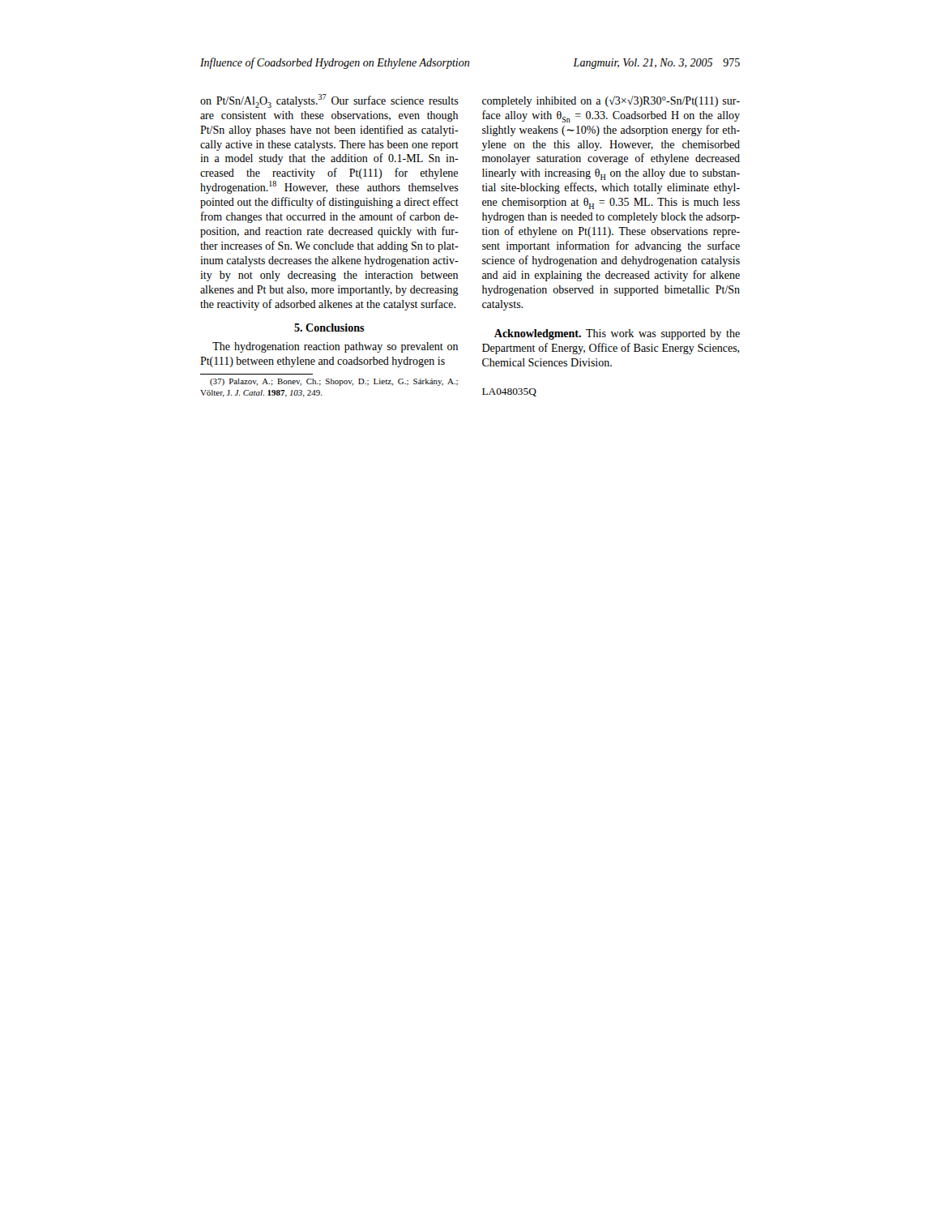Influence of Coadsorbed Hydrogen on Ethylene Adsorption
Langmuir, Vol. 21, No. 3, 2005975
on Pt/Sn/Al2O3 catalysts.37 Our surface science results are consistent with these observations, even though Pt/Sn alloy phases have not been identified as catalytically active in these catalysts. There has been one report in a model study that the addition of 0.1-ML Sn increased the reactivity of Pt(111) for ethylene hydrogenation.18 However, these authors themselves pointed out the difficulty of distinguishing a direct effect from changes that occurred in the amount of carbon deposition, and reaction rate decreased quickly with further increases of Sn. We conclude that adding Sn to platinum catalysts decreases the alkene hydrogenation activity by not only decreasing the interaction between alkenes and Pt but also, more importantly, by decreasing the reactivity of adsorbed alkenes at the catalyst surface.
5. Conclusions
The hydrogenation reaction pathway so prevalent on Pt(111) between ethylene and coadsorbed hydrogen is
(37) Palazov, A.; Bonev, Ch.; Shopov, D.; Lietz, G.; Sárkány, A.; Völter, J. J. Catal. 1987, 103, 249.
completely inhibited on a (√3×√3)R30°-Sn/Pt(111) surface alloy with θSn = 0.33. Coadsorbed H on the alloy slightly weakens (∼10%) the adsorption energy for ethylene on the this alloy. However, the chemisorbed monolayer saturation coverage of ethylene decreased linearly with increasing θH on the alloy due to substantial site-blocking effects, which totally eliminate ethylene chemisorption at θH = 0.35 ML. This is much less hydrogen than is needed to completely block the adsorption of ethylene on Pt(111). These observations represent important information for advancing the surface science of hydrogenation and dehydrogenation catalysis and aid in explaining the decreased activity for alkene hydrogenation observed in supported bimetallic Pt/Sn catalysts.
Acknowledgment. This work was supported by the Department of Energy, Office of Basic Energy Sciences, Chemical Sciences Division.
LA048035Q